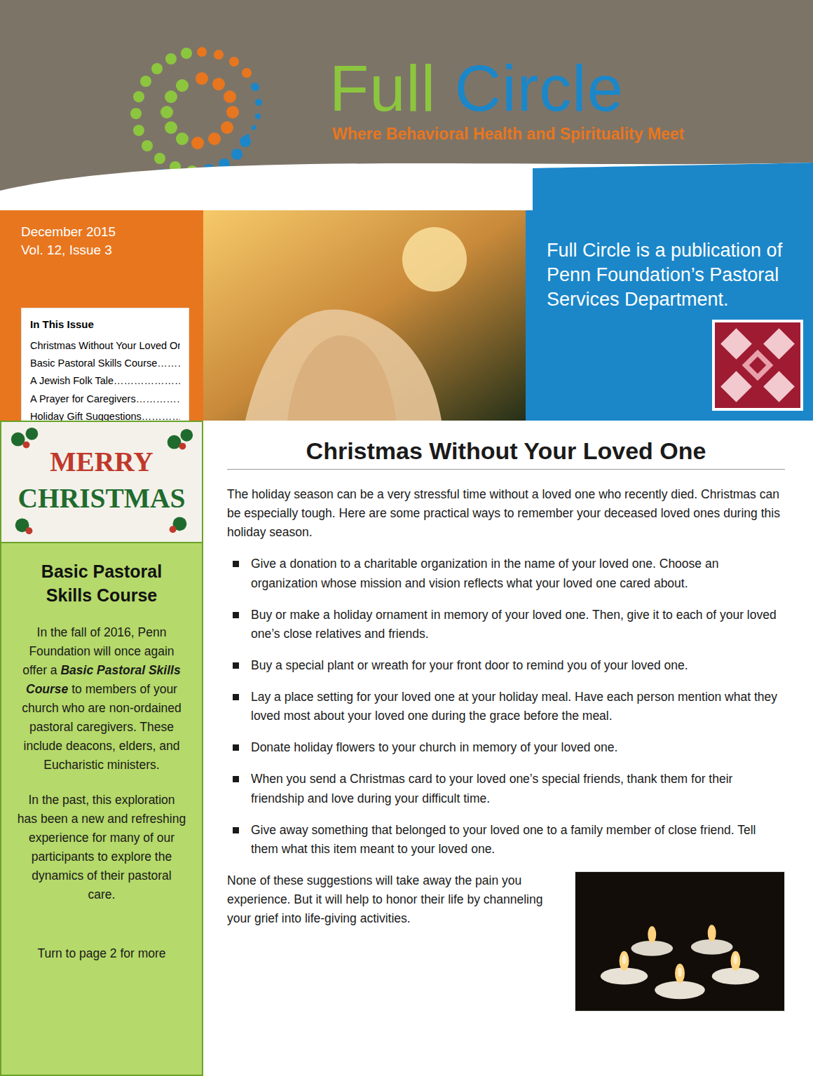Full Circle
Where Behavioral Health and Spirituality Meet
December 2015
Vol. 12, Issue 3
In This Issue
Christmas Without Your Loved One…… 1
Basic Pastoral Skills Course……… 1-2
A Jewish Folk Tale………………………. 2
A Prayer for Caregivers………………… 3
Holiday Gift Suggestions……………… 4
Full Circle is a publication of Penn Foundation’s Pastoral Services Department.
Basic Pastoral
Skills Course
In the fall of 2016, Penn Foundation will once again offer a Basic Pastoral Skills Course to members of your church who are non-ordained pastoral caregivers. These include deacons, elders, and Eucharistic ministers.
In the past, this exploration has been a new and refreshing experience for many of our participants to explore the dynamics of their pastoral care.
Turn to page 2 for more
Christmas Without Your Loved One
The holiday season can be a very stressful time without a loved one who recently died. Christmas can be especially tough. Here are some practical ways to remember your deceased loved ones during this holiday season.
Give a donation to a charitable organization in the name of your loved one. Choose an organization whose mission and vision reflects what your loved one cared about.
Buy or make a holiday ornament in memory of your loved one. Then, give it to each of your loved one’s close relatives and friends.
Buy a special plant or wreath for your front door to remind you of your loved one.
Lay a place setting for your loved one at your holiday meal. Have each person mention what they loved most about your loved one during the grace before the meal.
Donate holiday flowers to your church in memory of your loved one.
When you send a Christmas card to your loved one’s special friends, thank them for their friendship and love during your difficult time.
Give away something that belonged to your loved one to a family member of close friend. Tell them what this item meant to your loved one.
None of these suggestions will take away the pain you experience. But it will help to honor their life by channeling your grief into life-giving activities.